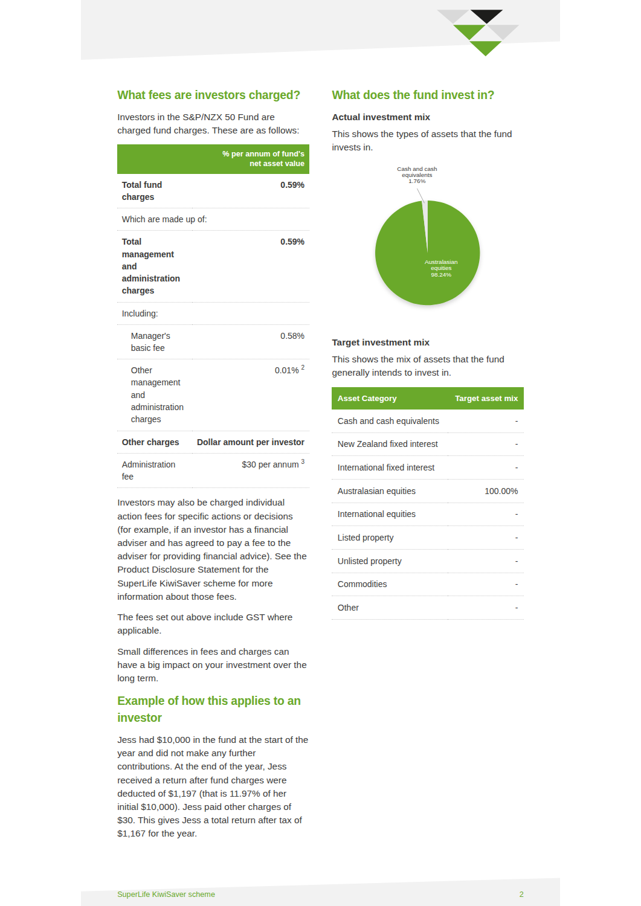What fees are investors charged?
Investors in the S&P/NZX 50 Fund are charged fund charges. These are as follows:
| | % per annum of fund's net asset value |
| --- | --- |
| Total fund charges | 0.59% |
| Which are made up of: |
| Total management and administration charges | 0.59% |
| Including: |
| Manager's basic fee | 0.58% |
| Other management and administration charges | 0.01% 2 |
| Other charges | Dollar amount per investor |
| Administration fee | $30 per annum 3 |
Investors may also be charged individual action fees for specific actions or decisions (for example, if an investor has a financial adviser and has agreed to pay a fee to the adviser for providing financial advice). See the Product Disclosure Statement for the SuperLife KiwiSaver scheme for more information about those fees.
The fees set out above include GST where applicable.
Small differences in fees and charges can have a big impact on your investment over the long term.
Example of how this applies to an investor
Jess had $10,000 in the fund at the start of the year and did not make any further contributions. At the end of the year, Jess received a return after fund charges were deducted of $1,197 (that is 11.97% of her initial $10,000). Jess paid other charges of $30. This gives Jess a total return after tax of $1,167 for the year.
What does the fund invest in?
Actual investment mix
This shows the types of assets that the fund invests in.
Cash and cash equivalents 1.76% Australasian equities 98.24%
Target investment mix
This shows the mix of assets that the fund generally intends to invest in.
| Asset Category | Target asset mix |
| --- | --- |
| Cash and cash equivalents | - |
| New Zealand fixed interest | - |
| International fixed interest | - |
| Australasian equities | 100.00% |
| International equities | - |
| Listed property | - |
| Unlisted property | - |
| Commodities | - |
| Other | - |
SuperLife KiwiSaver scheme 2